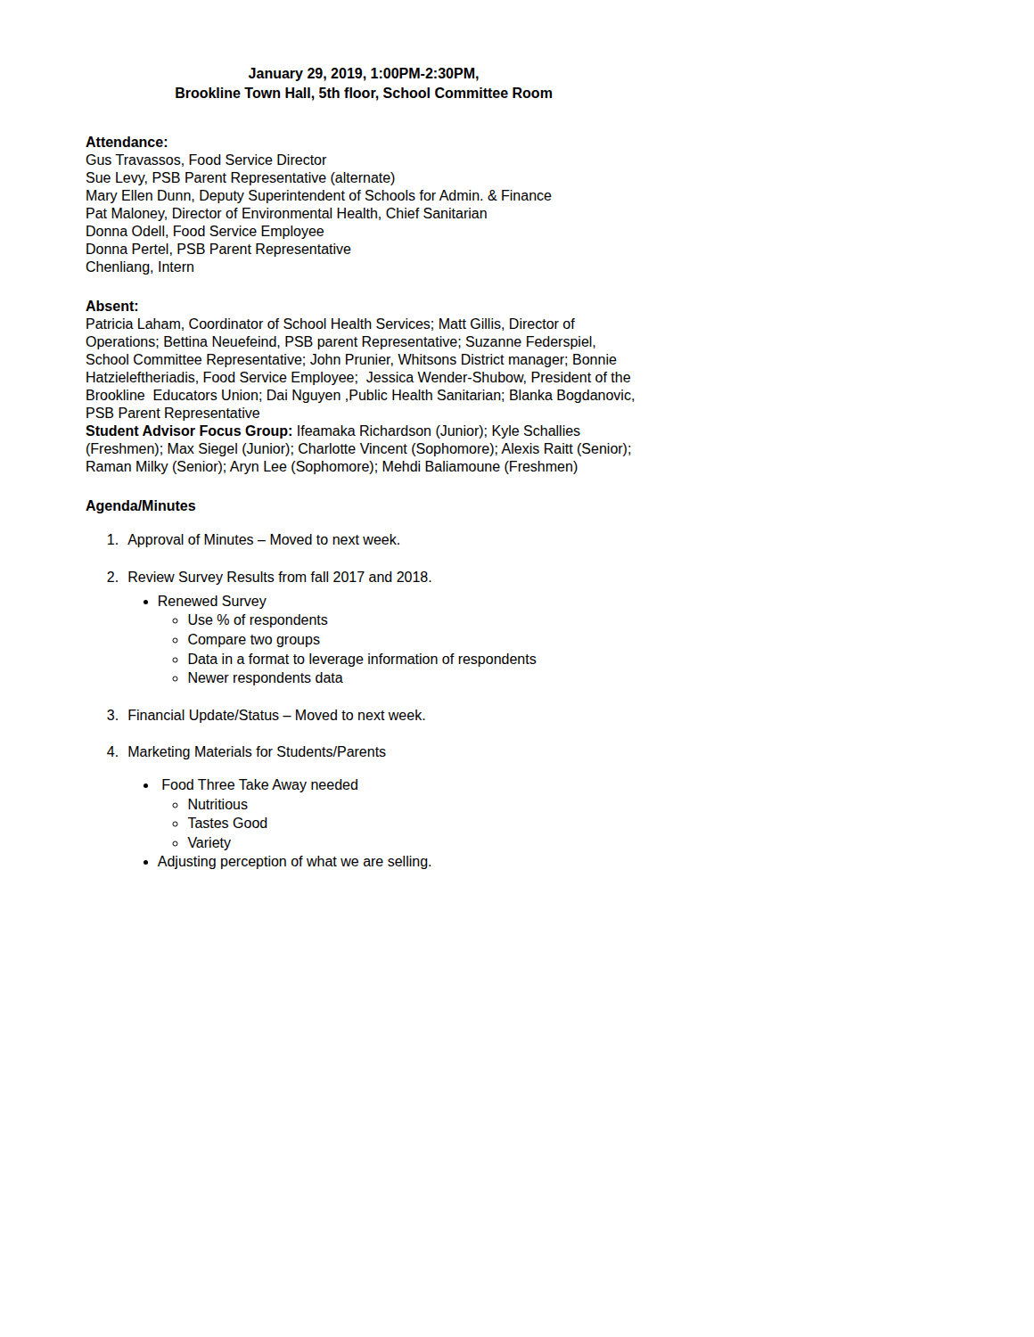January 29, 2019, 1:00PM-2:30PM,
Brookline Town Hall, 5th floor, School Committee Room
Attendance:
Gus Travassos, Food Service Director
Sue Levy, PSB Parent Representative (alternate)
Mary Ellen Dunn, Deputy Superintendent of Schools for Admin. & Finance
Pat Maloney, Director of Environmental Health, Chief Sanitarian
Donna Odell, Food Service Employee
Donna Pertel, PSB Parent Representative
Chenliang, Intern
Absent:
Patricia Laham, Coordinator of School Health Services; Matt Gillis, Director of Operations; Bettina Neuefeind, PSB parent Representative; Suzanne Federspiel, School Committee Representative; John Prunier, Whitsons District manager; Bonnie Hatzieleftheriadis, Food Service Employee; Jessica Wender-Shubow, President of the Brookline Educators Union; Dai Nguyen ,Public Health Sanitarian; Blanka Bogdanovic, PSB Parent Representative
Student Advisor Focus Group: Ifeamaka Richardson (Junior); Kyle Schallies (Freshmen); Max Siegel (Junior); Charlotte Vincent (Sophomore); Alexis Raitt (Senior); Raman Milky (Senior); Aryn Lee (Sophomore); Mehdi Baliamoune (Freshmen)
Agenda/Minutes
Approval of Minutes – Moved to next week.
Review Survey Results from fall 2017 and 2018.
Renewed Survey
Use % of respondents
Compare two groups
Data in a format to leverage information of respondents
Newer respondents data
Financial Update/Status – Moved to next week.
Marketing Materials for Students/Parents
Food Three Take Away needed
Nutritious
Tastes Good
Variety
Adjusting perception of what we are selling.